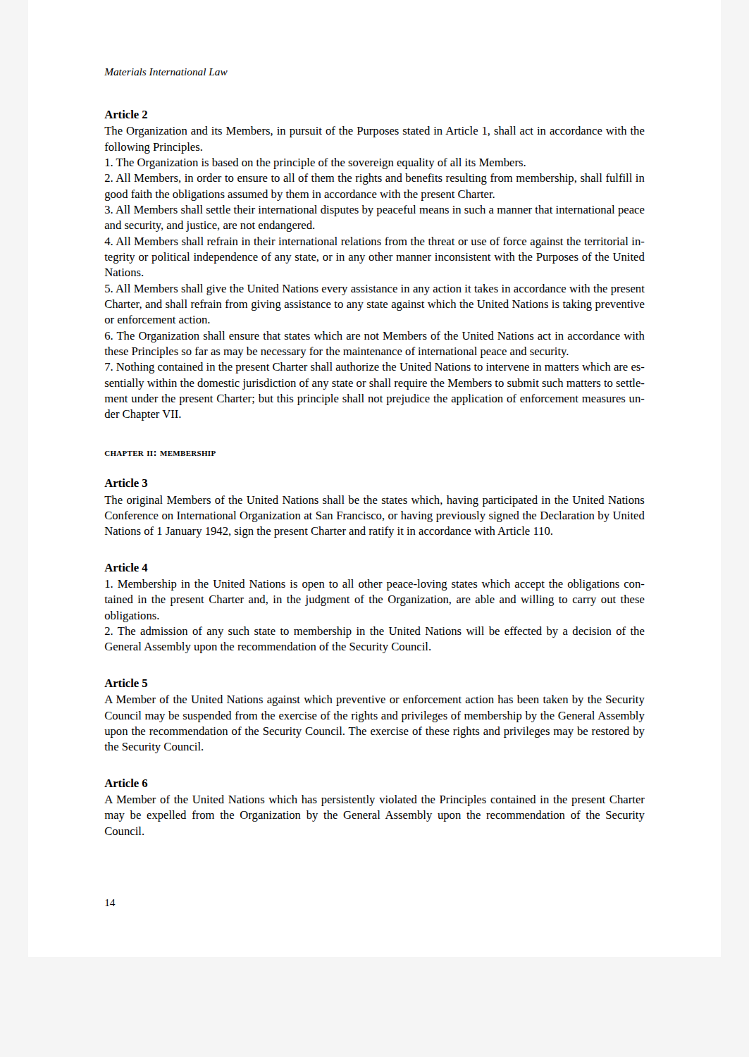Materials International Law
Article 2
The Organization and its Members, in pursuit of the Purposes stated in Article 1, shall act in accordance with the following Principles.
1. The Organization is based on the principle of the sovereign equality of all its Members.
2. All Members, in order to ensure to all of them the rights and benefits resulting from membership, shall fulfill in good faith the obligations assumed by them in accordance with the present Charter.
3. All Members shall settle their international disputes by peaceful means in such a manner that international peace and security, and justice, are not endangered.
4. All Members shall refrain in their international relations from the threat or use of force against the territorial integrity or political independence of any state, or in any other manner inconsistent with the Purposes of the United Nations.
5. All Members shall give the United Nations every assistance in any action it takes in accordance with the present Charter, and shall refrain from giving assistance to any state against which the United Nations is taking preventive or enforcement action.
6. The Organization shall ensure that states which are not Members of the United Nations act in accordance with these Principles so far as may be necessary for the maintenance of international peace and security.
7. Nothing contained in the present Charter shall authorize the United Nations to intervene in matters which are essentially within the domestic jurisdiction of any state or shall require the Members to submit such matters to settlement under the present Charter; but this principle shall not prejudice the application of enforcement measures under Chapter VII.
Chapter II: Membership
Article 3
The original Members of the United Nations shall be the states which, having participated in the United Nations Conference on International Organization at San Francisco, or having previously signed the Declaration by United Nations of 1 January 1942, sign the present Charter and ratify it in accordance with Article 110.
Article 4
1. Membership in the United Nations is open to all other peace-loving states which accept the obligations contained in the present Charter and, in the judgment of the Organization, are able and willing to carry out these obligations.
2. The admission of any such state to membership in the United Nations will be effected by a decision of the General Assembly upon the recommendation of the Security Council.
Article 5
A Member of the United Nations against which preventive or enforcement action has been taken by the Security Council may be suspended from the exercise of the rights and privileges of membership by the General Assembly upon the recommendation of the Security Council. The exercise of these rights and privileges may be restored by the Security Council.
Article 6
A Member of the United Nations which has persistently violated the Principles contained in the present Charter may be expelled from the Organization by the General Assembly upon the recommendation of the Security Council.
14